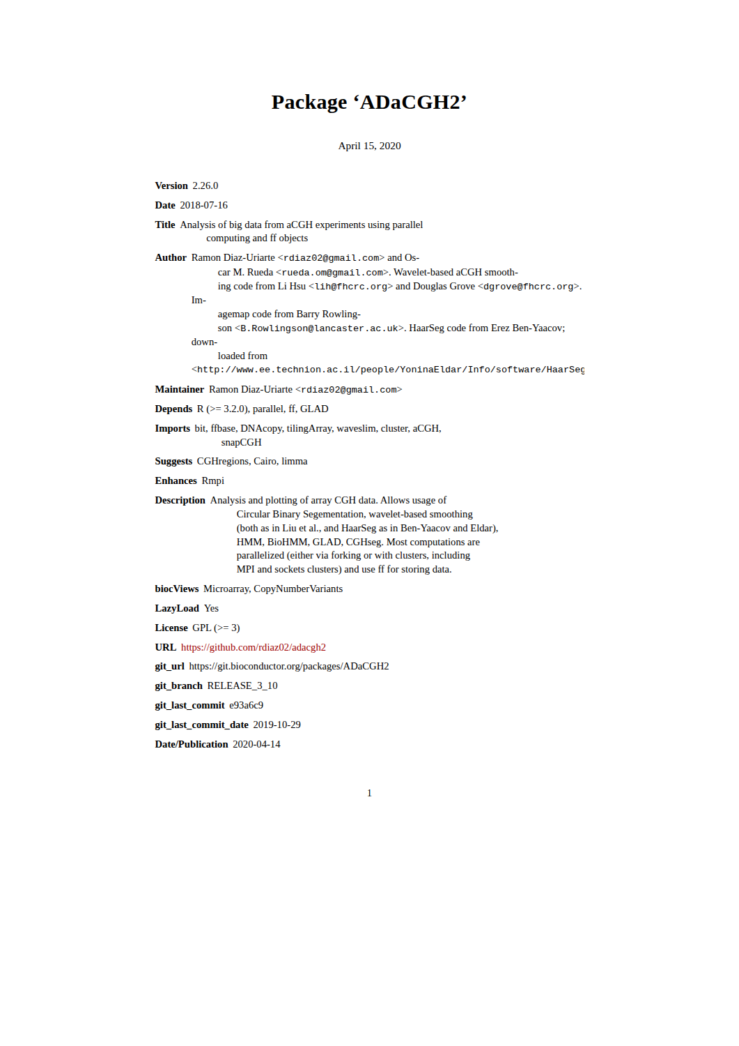Package ‘ADaCGH2’
April 15, 2020
Version
2.26.0
Date
2018-07-16
Title
Analysis of big data from aCGH experiments using parallel
computing and ff objects
Author
Ramon Diaz-Uriarte <rdiaz02@gmail.com> and Os-
car M. Rueda <rueda.om@gmail.com>. Wavelet-based aCGH smooth-
ing code from Li Hsu <lih@fhcrc.org> and Douglas Grove <dgrove@fhcrc.org>. Im-
agemap code from Barry Rowling-
son <B.Rowlingson@lancaster.ac.uk>. HaarSeg code from Erez Ben-Yaacov; down-
loaded from <http://www.ee.technion.ac.il/people/YoninaEldar/Info/software/HaarSeg.htm>.
Maintainer
Ramon Diaz-Uriarte <rdiaz02@gmail.com>
Depends
R (>= 3.2.0), parallel, ff, GLAD
Imports
bit, ffbase, DNAcopy, tilingArray, waveslim, cluster, aCGH,
snapCGH
Suggests
CGHregions, Cairo, limma
Enhances
Rmpi
Description
Analysis and plotting of array CGH data. Allows usage of
Circular Binary Segementation, wavelet-based smoothing
(both as in Liu et al., and HaarSeg as in Ben-Yaacov and Eldar),
HMM, BioHMM, GLAD, CGHseg. Most computations are
parallelized (either via forking or with clusters, including
MPI and sockets clusters) and use ff for storing data.
biocViews
Microarray, CopyNumberVariants
LazyLoad
Yes
License
GPL (>= 3)
URL
https://github.com/rdiaz02/adacgh2
git_url
https://git.bioconductor.org/packages/ADaCGH2
git_branch
RELEASE_3_10
git_last_commit
e93a6c9
git_last_commit_date
2019-10-29
Date/Publication
2020-04-14
1